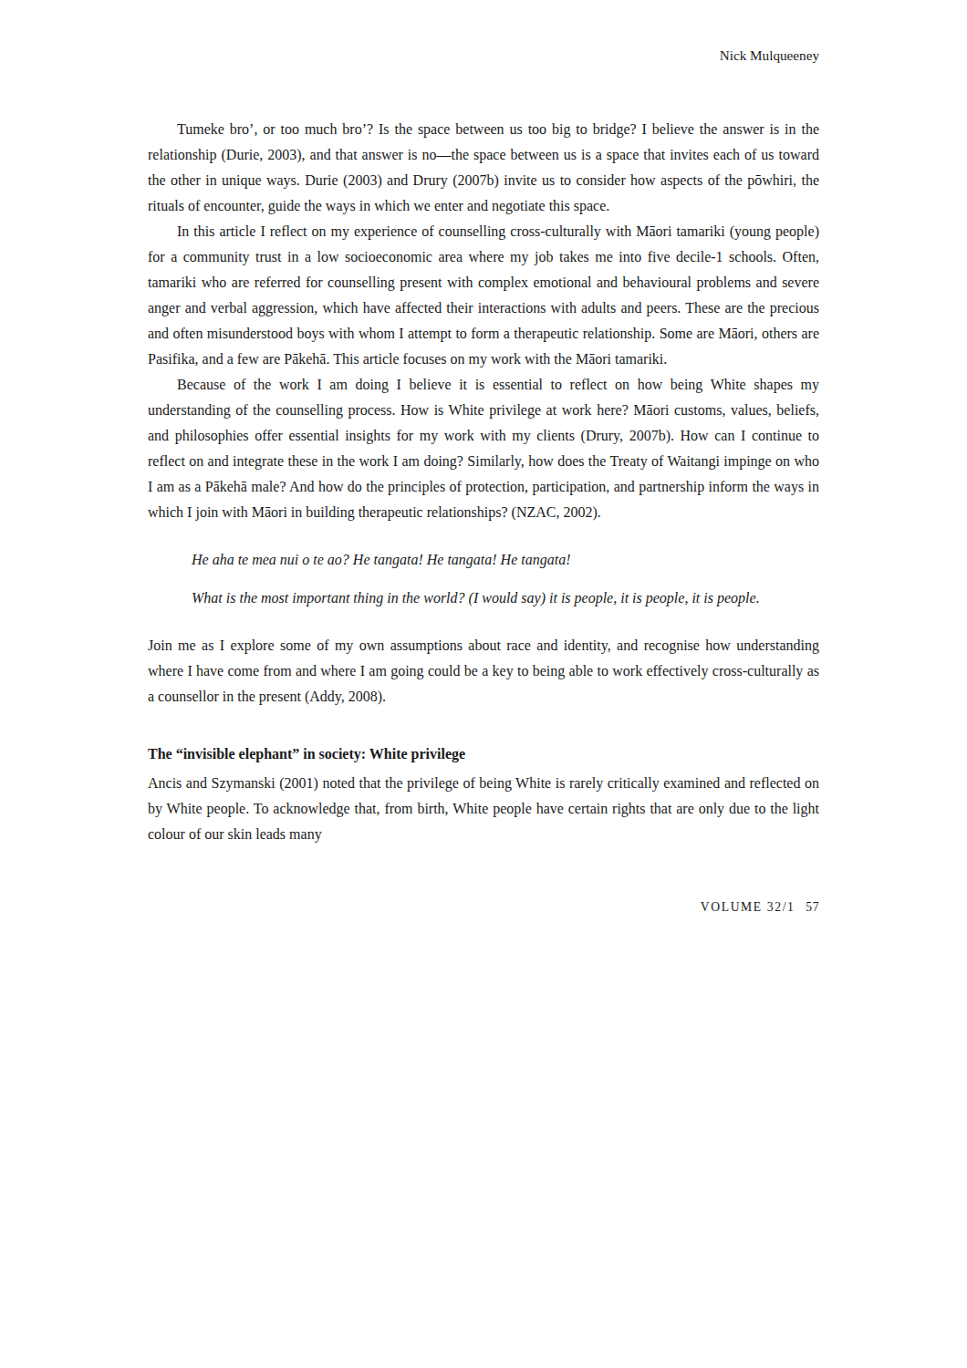Nick Mulqueeney
Tumeke bro’, or too much bro’? Is the space between us too big to bridge? I believe the answer is in the relationship (Durie, 2003), and that answer is no—the space between us is a space that invites each of us toward the other in unique ways. Durie (2003) and Drury (2007b) invite us to consider how aspects of the pōwhiri, the rituals of encounter, guide the ways in which we enter and negotiate this space.
In this article I reflect on my experience of counselling cross-culturally with Māori tamariki (young people) for a community trust in a low socioeconomic area where my job takes me into five decile-1 schools. Often, tamariki who are referred for counselling present with complex emotional and behavioural problems and severe anger and verbal aggression, which have affected their interactions with adults and peers. These are the precious and often misunderstood boys with whom I attempt to form a therapeutic relationship. Some are Māori, others are Pasifika, and a few are Pākehā. This article focuses on my work with the Māori tamariki.
Because of the work I am doing I believe it is essential to reflect on how being White shapes my understanding of the counselling process. How is White privilege at work here? Māori customs, values, beliefs, and philosophies offer essential insights for my work with my clients (Drury, 2007b). How can I continue to reflect on and integrate these in the work I am doing? Similarly, how does the Treaty of Waitangi impinge on who I am as a Pākehā male? And how do the principles of protection, participation, and partnership inform the ways in which I join with Māori in building therapeutic relationships? (NZAC, 2002).
He aha te mea nui o te ao? He tangata! He tangata! He tangata!
What is the most important thing in the world? (I would say) it is people, it is people, it is people.
Join me as I explore some of my own assumptions about race and identity, and recognise how understanding where I have come from and where I am going could be a key to being able to work effectively cross-culturally as a counsellor in the present (Addy, 2008).
The “invisible elephant” in society: White privilege
Ancis and Szymanski (2001) noted that the privilege of being White is rarely critically examined and reflected on by White people. To acknowledge that, from birth, White people have certain rights that are only due to the light colour of our skin leads many
VOLUME 32/1 57